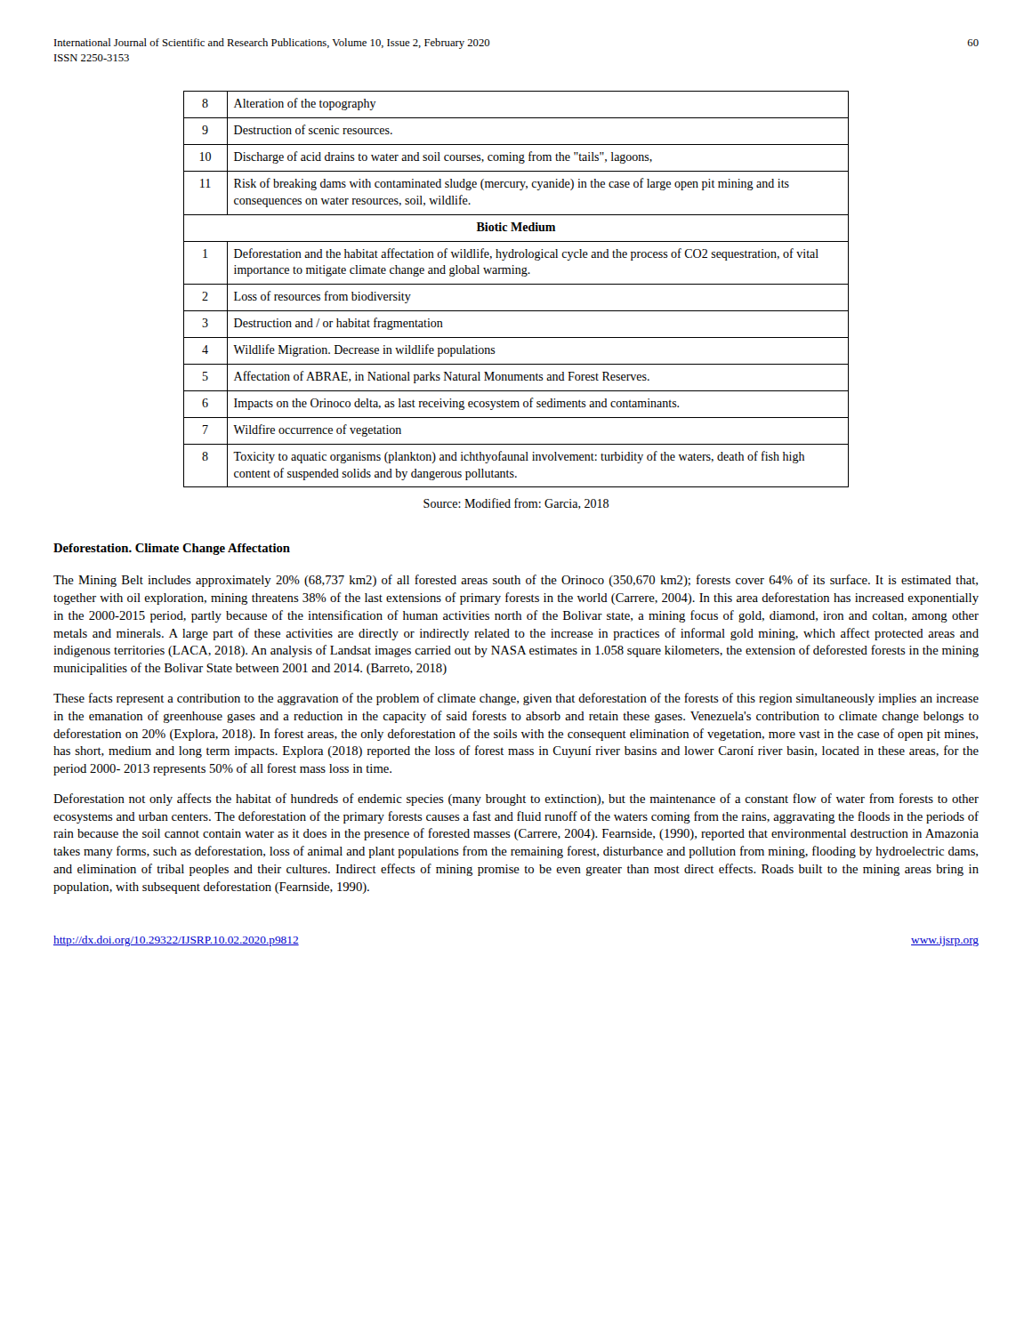International Journal of Scientific and Research Publications, Volume 10, Issue 2, February 2020
ISSN 2250-3153 60
| 8 | Alteration of the topography |
| 9 | Destruction of scenic resources. |
| 10 | Discharge of acid drains to water and soil courses, coming from the "tails", lagoons, |
| 11 | Risk of breaking dams with contaminated sludge (mercury, cyanide) in the case of large open pit mining and its consequences on water resources, soil, wildlife. |
| Biotic Medium |
| 1 | Deforestation and the habitat affectation of wildlife, hydrological cycle and the process of CO2 sequestration, of vital importance to mitigate climate change and global warming. |
| 2 | Loss of resources from biodiversity |
| 3 | Destruction and / or habitat fragmentation |
| 4 | Wildlife Migration. Decrease in wildlife populations |
| 5 | Affectation of ABRAE, in National parks Natural Monuments and Forest Reserves. |
| 6 | Impacts on the Orinoco delta, as last receiving ecosystem of sediments and contaminants. |
| 7 | Wildfire occurrence of vegetation |
| 8 | Toxicity to aquatic organisms (plankton) and ichthyofaunal involvement: turbidity of the waters, death of fish high content of suspended solids and by dangerous pollutants. |
Source: Modified from: Garcia, 2018
Deforestation. Climate Change Affectation
The Mining Belt includes approximately 20% (68,737 km2) of all forested areas south of the Orinoco (350,670 km2); forests cover 64% of its surface. It is estimated that, together with oil exploration, mining threatens 38% of the last extensions of primary forests in the world (Carrere, 2004). In this area deforestation has increased exponentially in the 2000-2015 period, partly because of the intensification of human activities north of the Bolivar state, a mining focus of gold, diamond, iron and coltan, among other metals and minerals. A large part of these activities are directly or indirectly related to the increase in practices of informal gold mining, which affect protected areas and indigenous territories (LACA, 2018). An analysis of Landsat images carried out by NASA estimates in 1.058 square kilometers, the extension of deforested forests in the mining municipalities of the Bolivar State between 2001 and 2014. (Barreto, 2018)
These facts represent a contribution to the aggravation of the problem of climate change, given that deforestation of the forests of this region simultaneously implies an increase in the emanation of greenhouse gases and a reduction in the capacity of said forests to absorb and retain these gases. Venezuela's contribution to climate change belongs to deforestation on 20% (Explora, 2018). In forest areas, the only deforestation of the soils with the consequent elimination of vegetation, more vast in the case of open pit mines, has short, medium and long term impacts. Explora (2018) reported the loss of forest mass in Cuyuní river basins and lower Caroní river basin, located in these areas, for the period 2000- 2013 represents 50% of all forest mass loss in time.
Deforestation not only affects the habitat of hundreds of endemic species (many brought to extinction), but the maintenance of a constant flow of water from forests to other ecosystems and urban centers. The deforestation of the primary forests causes a fast and fluid runoff of the waters coming from the rains, aggravating the floods in the periods of rain because the soil cannot contain water as it does in the presence of forested masses (Carrere, 2004). Fearnside, (1990), reported that environmental destruction in Amazonia takes many forms, such as deforestation, loss of animal and plant populations from the remaining forest, disturbance and pollution from mining, flooding by hydroelectric dams, and elimination of tribal peoples and their cultures. Indirect effects of mining promise to be even greater than most direct effects. Roads built to the mining areas bring in population, with subsequent deforestation (Fearnside, 1990).
http://dx.doi.org/10.29322/IJSRP.10.02.2020.p9812 www.ijsrp.org